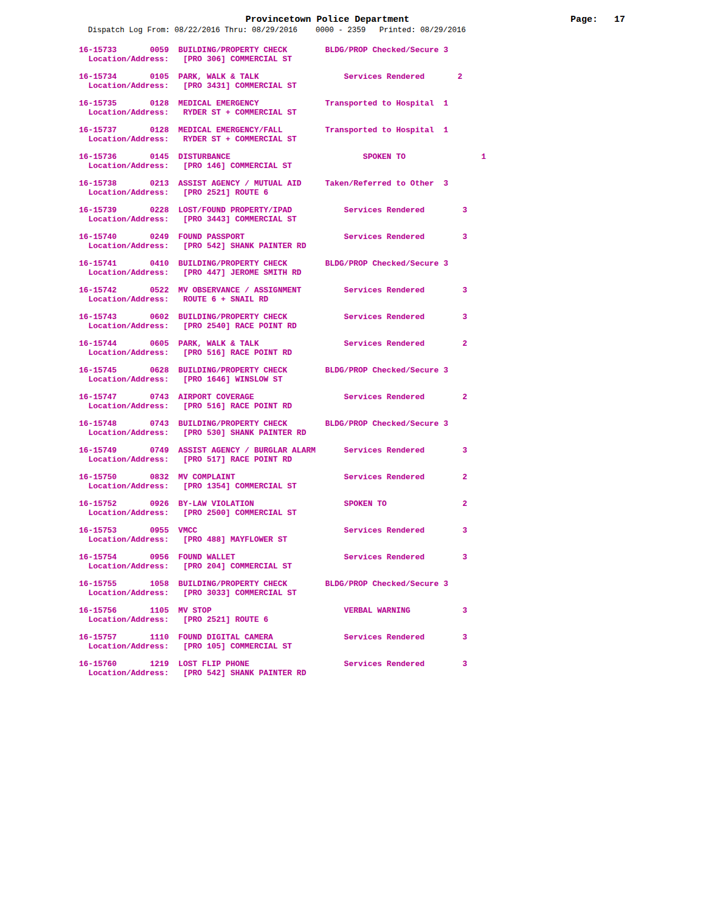Provincetown Police Department Page: 17
Dispatch Log From: 08/22/2016 Thru: 08/29/2016 0000 - 2359 Printed: 08/29/2016
16-15733 0059 BUILDING/PROPERTY CHECK BLDG/PROP Checked/Secure 3
Location/Address: [PRO 306] COMMERCIAL ST
16-15734 0105 PARK, WALK & TALK Services Rendered 2
Location/Address: [PRO 3431] COMMERCIAL ST
16-15735 0128 MEDICAL EMERGENCY Transported to Hospital 1
Location/Address: RYDER ST + COMMERCIAL ST
16-15737 0128 MEDICAL EMERGENCY/FALL Transported to Hospital 1
Location/Address: RYDER ST + COMMERCIAL ST
16-15736 0145 DISTURBANCE SPOKEN TO 1
Location/Address: [PRO 146] COMMERCIAL ST
16-15738 0213 ASSIST AGENCY / MUTUAL AID Taken/Referred to Other 3
Location/Address: [PRO 2521] ROUTE 6
16-15739 0228 LOST/FOUND PROPERTY/IPAD Services Rendered 3
Location/Address: [PRO 3443] COMMERCIAL ST
16-15740 0249 FOUND PASSPORT Services Rendered 3
Location/Address: [PRO 542] SHANK PAINTER RD
16-15741 0410 BUILDING/PROPERTY CHECK BLDG/PROP Checked/Secure 3
Location/Address: [PRO 447] JEROME SMITH RD
16-15742 0522 MV OBSERVANCE / ASSIGNMENT Services Rendered 3
Location/Address: ROUTE 6 + SNAIL RD
16-15743 0602 BUILDING/PROPERTY CHECK Services Rendered 3
Location/Address: [PRO 2540] RACE POINT RD
16-15744 0605 PARK, WALK & TALK Services Rendered 2
Location/Address: [PRO 516] RACE POINT RD
16-15745 0628 BUILDING/PROPERTY CHECK BLDG/PROP Checked/Secure 3
Location/Address: [PRO 1646] WINSLOW ST
16-15747 0743 AIRPORT COVERAGE Services Rendered 2
Location/Address: [PRO 516] RACE POINT RD
16-15748 0743 BUILDING/PROPERTY CHECK BLDG/PROP Checked/Secure 3
Location/Address: [PRO 530] SHANK PAINTER RD
16-15749 0749 ASSIST AGENCY / BURGLAR ALARM Services Rendered 3
Location/Address: [PRO 517] RACE POINT RD
16-15750 0832 MV COMPLAINT Services Rendered 2
Location/Address: [PRO 1354] COMMERCIAL ST
16-15752 0926 BY-LAW VIOLATION SPOKEN TO 2
Location/Address: [PRO 2500] COMMERCIAL ST
16-15753 0955 VMCC Services Rendered 3
Location/Address: [PRO 488] MAYFLOWER ST
16-15754 0956 FOUND WALLET Services Rendered 3
Location/Address: [PRO 204] COMMERCIAL ST
16-15755 1058 BUILDING/PROPERTY CHECK BLDG/PROP Checked/Secure 3
Location/Address: [PRO 3033] COMMERCIAL ST
16-15756 1105 MV STOP VERBAL WARNING 3
Location/Address: [PRO 2521] ROUTE 6
16-15757 1110 FOUND DIGITAL CAMERA Services Rendered 3
Location/Address: [PRO 105] COMMERCIAL ST
16-15760 1219 LOST FLIP PHONE Services Rendered 3
Location/Address: [PRO 542] SHANK PAINTER RD